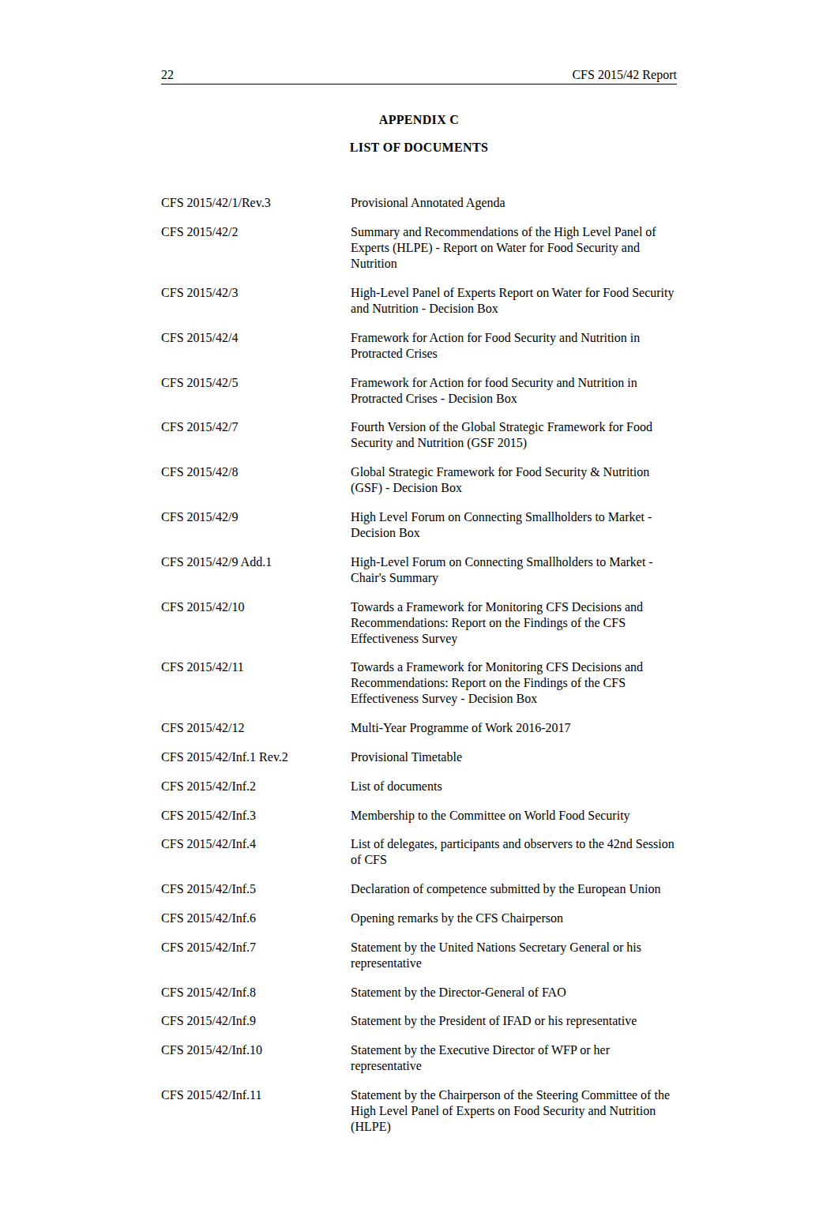22 CFS 2015/42 Report
APPENDIX C
LIST OF DOCUMENTS
| CFS 2015/42/1/Rev.3 | Provisional Annotated Agenda |
| CFS 2015/42/2 | Summary and Recommendations of the High Level Panel of Experts (HLPE) - Report on Water for Food Security and Nutrition |
| CFS 2015/42/3 | High-Level Panel of Experts Report on Water for Food Security and Nutrition - Decision Box |
| CFS 2015/42/4 | Framework for Action for Food Security and Nutrition in Protracted Crises |
| CFS 2015/42/5 | Framework for Action for food Security and Nutrition in Protracted Crises - Decision Box |
| CFS 2015/42/7 | Fourth Version of the Global Strategic Framework for Food Security and Nutrition (GSF 2015) |
| CFS 2015/42/8 | Global Strategic Framework for Food Security & Nutrition (GSF) - Decision Box |
| CFS 2015/42/9 | High Level Forum on Connecting Smallholders to Market - Decision Box |
| CFS 2015/42/9 Add.1 | High-Level Forum on Connecting Smallholders to Market - Chair's Summary |
| CFS 2015/42/10 | Towards a Framework for Monitoring CFS Decisions and Recommendations: Report on the Findings of the CFS Effectiveness Survey |
| CFS 2015/42/11 | Towards a Framework for Monitoring CFS Decisions and Recommendations: Report on the Findings of the CFS Effectiveness Survey - Decision Box |
| CFS 2015/42/12 | Multi-Year Programme of Work 2016-2017 |
| CFS 2015/42/Inf.1 Rev.2 | Provisional Timetable |
| CFS 2015/42/Inf.2 | List of documents |
| CFS 2015/42/Inf.3 | Membership to the Committee on World Food Security |
| CFS 2015/42/Inf.4 | List of delegates, participants and observers to the 42nd Session of CFS |
| CFS 2015/42/Inf.5 | Declaration of competence submitted by the European Union |
| CFS 2015/42/Inf.6 | Opening remarks by the CFS Chairperson |
| CFS 2015/42/Inf.7 | Statement by the United Nations Secretary General or his representative |
| CFS 2015/42/Inf.8 | Statement by the Director-General of FAO |
| CFS 2015/42/Inf.9 | Statement by the President of IFAD or his representative |
| CFS 2015/42/Inf.10 | Statement by the Executive Director of WFP or her representative |
| CFS 2015/42/Inf.11 | Statement by the Chairperson of the Steering Committee of the High Level Panel of Experts on Food Security and Nutrition (HLPE) |